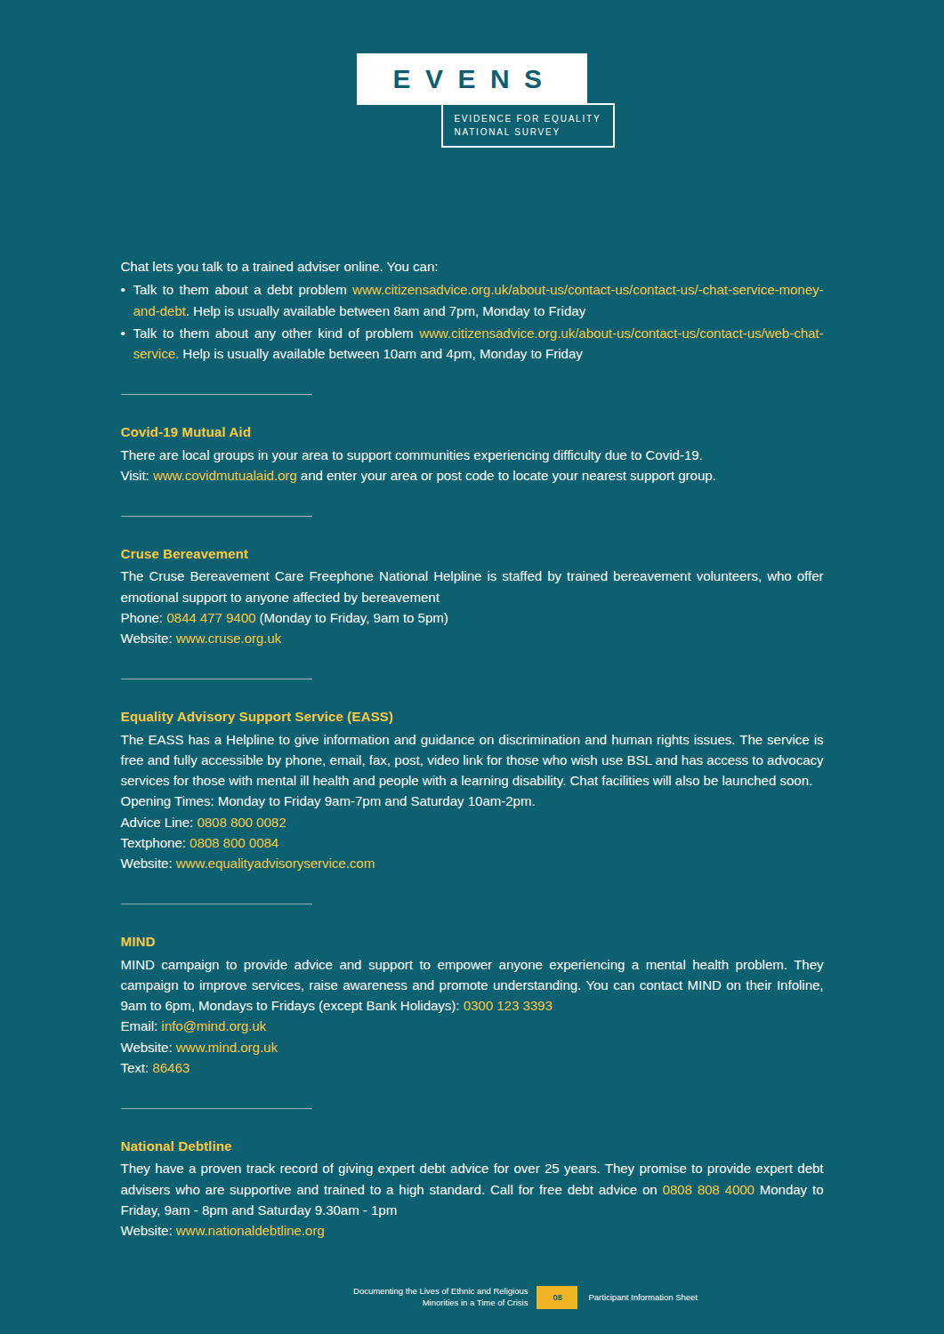EVENS
Evidence for Equality
National Survey
Chat lets you talk to a trained adviser online. You can:
Talk to them about a debt problem www.citizensadvice.org.uk/about-us/contact-us/contact-us/-chat-service-money-and-debt. Help is usually available between 8am and 7pm, Monday to Friday
Talk to them about any other kind of problem www.citizensadvice.org.uk/about-us/contact-us/contact-us/web-chat-service. Help is usually available between 10am and 4pm, Monday to Friday
Covid-19 Mutual Aid
There are local groups in your area to support communities experiencing difficulty due to Covid-19.
Visit: www.covidmutualaid.org and enter your area or post code to locate your nearest support group.
Cruse Bereavement
The Cruse Bereavement Care Freephone National Helpline is staffed by trained bereavement volunteers, who offer emotional support to anyone affected by bereavement
Phone: 0844 477 9400 (Monday to Friday, 9am to 5pm)
Website: www.cruse.org.uk
Equality Advisory Support Service (EASS)
The EASS has a Helpline to give information and guidance on discrimination and human rights issues. The service is free and fully accessible by phone, email, fax, post, video link for those who wish use BSL and has access to advocacy services for those with mental ill health and people with a learning disability. Chat facilities will also be launched soon.
Opening Times: Monday to Friday 9am-7pm and Saturday 10am-2pm.
Advice Line: 0808 800 0082
Textphone: 0808 800 0084
Website: www.equalityadvisoryservice.com
MIND
MIND campaign to provide advice and support to empower anyone experiencing a mental health problem. They campaign to improve services, raise awareness and promote understanding. You can contact MIND on their Infoline, 9am to 6pm, Mondays to Fridays (except Bank Holidays): 0300 123 3393
Email: info@mind.org.uk
Website: www.mind.org.uk
Text: 86463
National Debtline
They have a proven track record of giving expert debt advice for over 25 years. They promise to provide expert debt advisers who are supportive and trained to a high standard. Call for free debt advice on 0808 808 4000 Monday to Friday, 9am - 8pm and Saturday 9.30am - 1pm
Website: www.nationaldebtline.org
Documenting the Lives of Ethnic and Religious
Minorities in a Time of Crisis
08
Participant Information Sheet